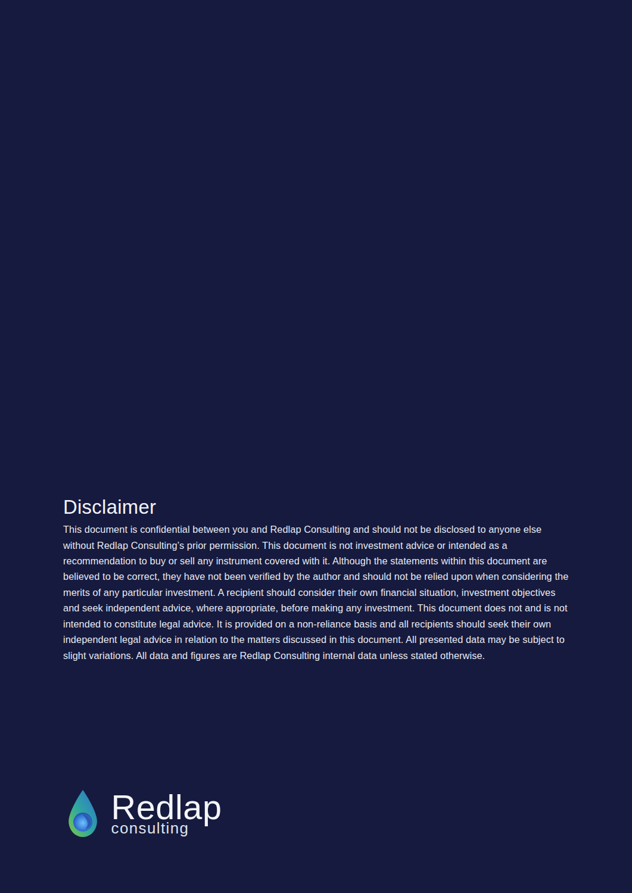Disclaimer
This document is confidential between you and Redlap Consulting and should not be disclosed to anyone else without Redlap Consulting’s prior permission. This document is not investment advice or intended as a recommendation to buy or sell any instrument covered with it. Although the statements within this document are believed to be correct, they have not been verified by the author and should not be relied upon when considering the merits of any particular investment. A recipient should consider their own financial situation, investment objectives and seek independent advice, where appropriate, before making any investment. This document does not and is not intended to constitute legal advice. It is provided on a non-reliance basis and all recipients should seek their own independent legal advice in relation to the matters discussed in this document. All presented data may be subject to slight variations. All data and figures are Redlap Consulting internal data unless stated otherwise.
Redlap consulting